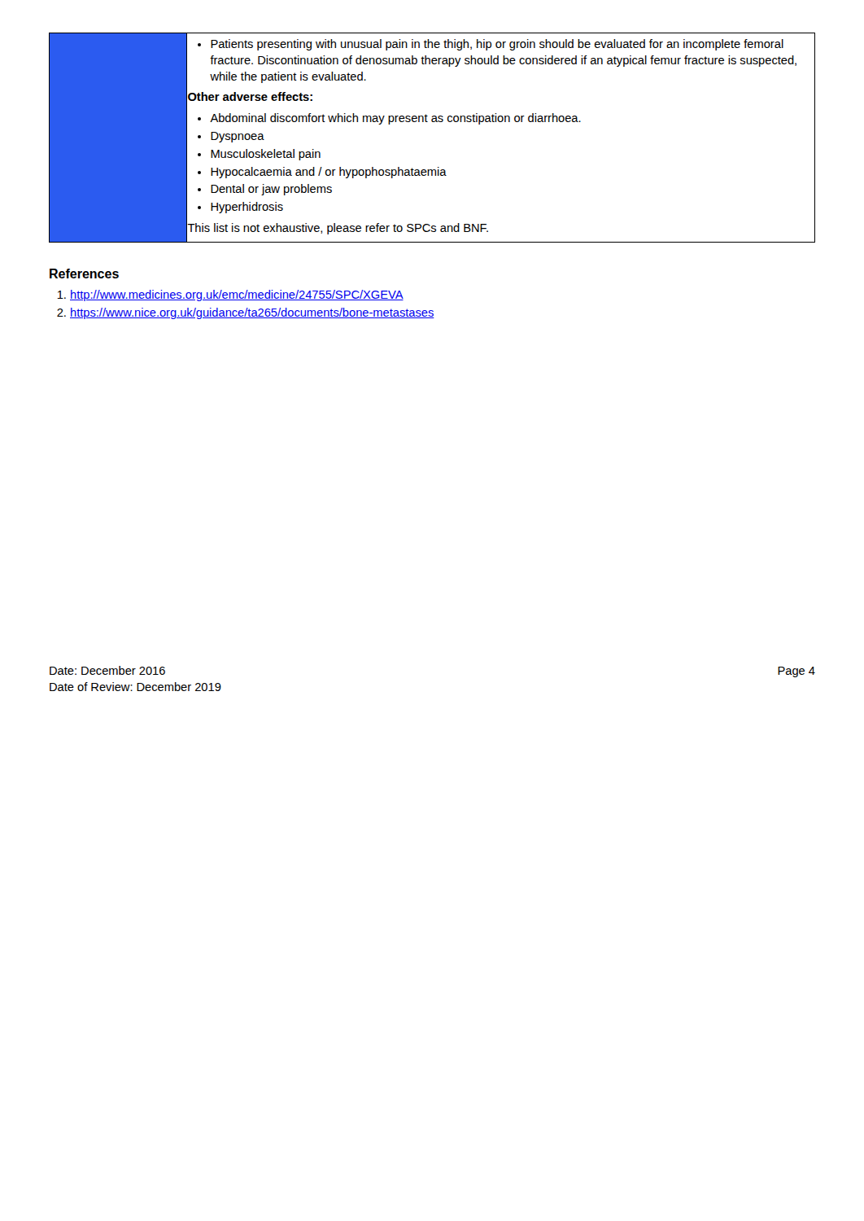| | Patients presenting with unusual pain in the thigh, hip or groin should be evaluated for an incomplete femoral fracture. Discontinuation of denosumab therapy should be considered if an atypical femur fracture is suspected, while the patient is evaluated. Other adverse effects: Abdominal discomfort which may present as constipation or diarrhoea. Dyspnoea Musculoskeletal pain Hypocalcaemia and / or hypophosphataemia Dental or jaw problems Hyperhidrosis This list is not exhaustive, please refer to SPCs and BNF. |
References
http://www.medicines.org.uk/emc/medicine/24755/SPC/XGEVA
https://www.nice.org.uk/guidance/ta265/documents/bone-metastases
Date: December 2016
Date of Review: December 2019
Page 4